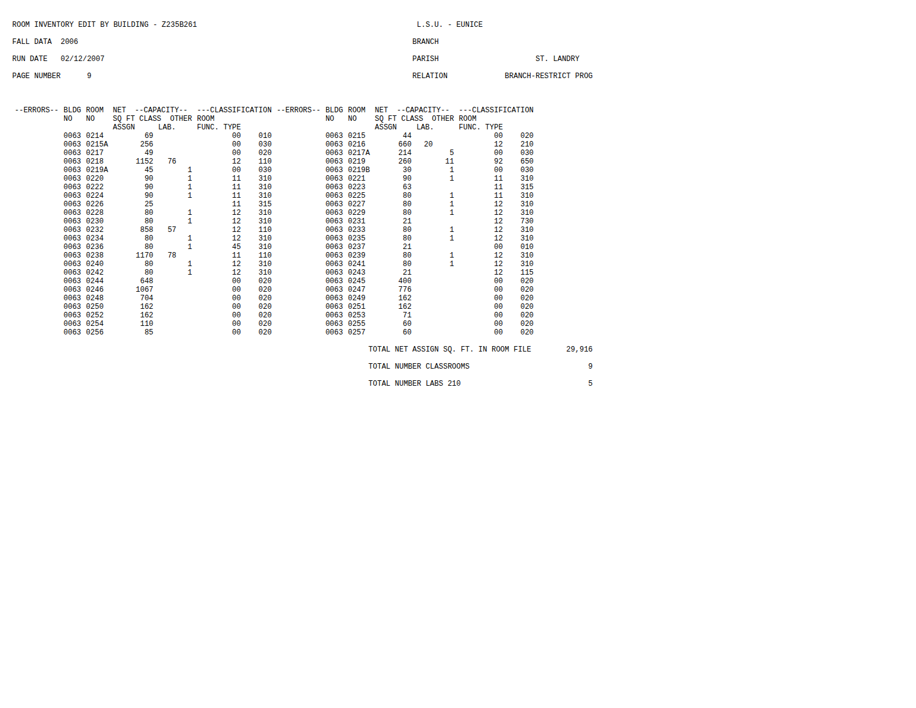ROOM INVENTORY EDIT BY BUILDING - Z235B261 L.S.U. - EUNICE
FALL DATA 2006 BRANCH
RUN DATE 02/12/2007 PARISH ST. LANDRY
PAGE NUMBER 9 RELATION BRANCH-RESTRICT PROG
| --ERRORS-- | BLDG | ROOM | NET --CAPACITY-- | ---CLASSIFICATION | --ERRORS-- | BLDG | ROOM | NET --CAPACITY-- | ---CLASSIFICATION |
| --- | --- | --- | --- | --- | --- | --- | --- | --- | --- |
| | NO | NO | SQ FT CLASS OTHER | ROOM | | NO | NO | SQ FT CLASS OTHER | ROOM |
| | | | ASSGN | LAB. | FUNC. TYPE | | | | ASSGN | LAB. | FUNC. TYPE |
| | 0063 | 0214 | 69 | | | 00 010 | | 0063 | 0215 | 44 | | | 00 020 |
| | 0063 | 0215A | 256 | | | 00 030 | | 0063 | 0216 | 660 | 20 | | 12 210 |
| | 0063 | 0217 | 49 | | | 00 020 | | 0063 | 0217A | 214 | | 5 | 00 030 |
| | 0063 | 0218 | 1152 | 76 | | 12 110 | | 0063 | 0219 | 260 | | 11 | 92 650 |
| | 0063 | 0219A | 45 | | 1 | 00 030 | | 0063 | 0219B | 30 | | 1 | 00 030 |
| | 0063 | 0220 | 90 | | 1 | 11 310 | | 0063 | 0221 | 90 | | 1 | 11 310 |
| | 0063 | 0222 | 90 | | 1 | 11 310 | | 0063 | 0223 | 63 | | | 11 315 |
| | 0063 | 0224 | 90 | | 1 | 11 310 | | 0063 | 0225 | 80 | | 1 | 11 310 |
| | 0063 | 0226 | 25 | | | 11 315 | | 0063 | 0227 | 80 | | 1 | 12 310 |
| | 0063 | 0228 | 80 | | 1 | 12 310 | | 0063 | 0229 | 80 | | 1 | 12 310 |
| | 0063 | 0230 | 80 | | 1 | 12 310 | | 0063 | 0231 | 21 | | | 12 730 |
| | 0063 | 0232 | 858 | 57 | | 12 110 | | 0063 | 0233 | 80 | | 1 | 12 310 |
| | 0063 | 0234 | 80 | | 1 | 12 310 | | 0063 | 0235 | 80 | | 1 | 12 310 |
| | 0063 | 0236 | 80 | | 1 | 45 310 | | 0063 | 0237 | 21 | | | 00 010 |
| | 0063 | 0238 | 1170 | 78 | | 11 110 | | 0063 | 0239 | 80 | | 1 | 12 310 |
| | 0063 | 0240 | 80 | | 1 | 12 310 | | 0063 | 0241 | 80 | | 1 | 12 310 |
| | 0063 | 0242 | 80 | | 1 | 12 310 | | 0063 | 0243 | 21 | | | 12 115 |
| | 0063 | 0244 | 648 | | | 00 020 | | 0063 | 0245 | 400 | | | 00 020 |
| | 0063 | 0246 | 1067 | | | 00 020 | | 0063 | 0247 | 776 | | | 00 020 |
| | 0063 | 0248 | 704 | | | 00 020 | | 0063 | 0249 | 162 | | | 00 020 |
| | 0063 | 0250 | 162 | | | 00 020 | | 0063 | 0251 | 162 | | | 00 020 |
| | 0063 | 0252 | 162 | | | 00 020 | | 0063 | 0253 | 71 | | | 00 020 |
| | 0063 | 0254 | 110 | | | 00 020 | | 0063 | 0255 | 60 | | | 00 020 |
| | 0063 | 0256 | 85 | | | 00 020 | | 0063 | 0257 | 60 | | | 00 020 |
TOTAL NET ASSIGN SQ. FT. IN ROOM FILE 29,916
TOTAL NUMBER CLASSROOMS 9
TOTAL NUMBER LABS 210 5